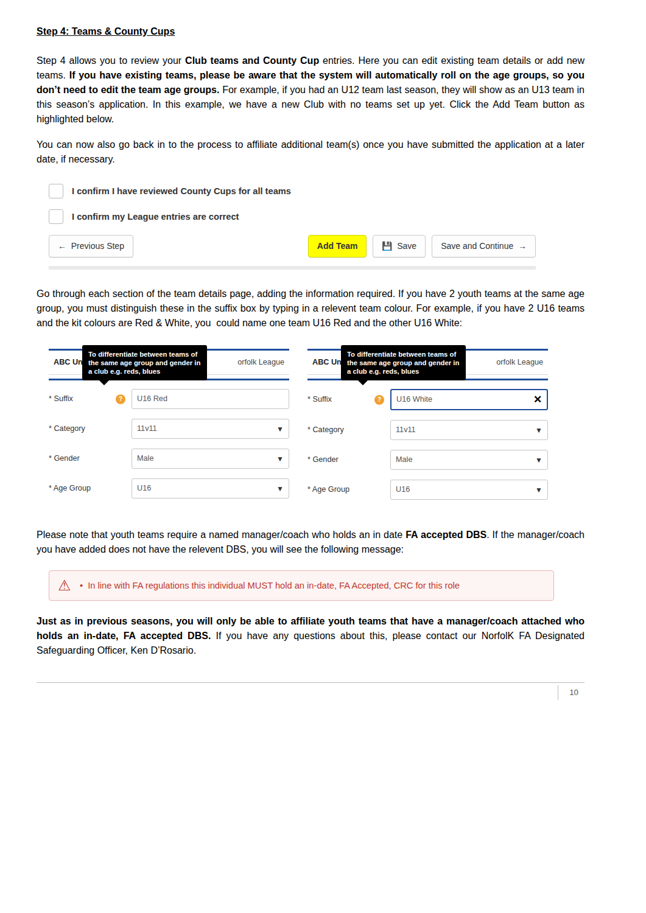Step 4: Teams & County Cups
Step 4 allows you to review your Club teams and County Cup entries. Here you can edit existing team details or add new teams. If you have existing teams, please be aware that the system will automatically roll on the age groups, so you don’t need to edit the team age groups. For example, if you had an U12 team last season, they will show as an U13 team in this season’s application. In this example, we have a new Club with no teams set up yet. Click the Add Team button as highlighted below.
You can now also go back in to the process to affiliate additional team(s) once you have submitted the application at a later date, if necessary.
I confirm I have reviewed County Cups for all teams
I confirm my League entries are correct
← Previous Step
Add Team
💾 Save
Save and Continue →
Go through each section of the team details page, adding the information required. If you have 2 youth teams at the same age group, you must distinguish these in the suffix box by typing in a relevent team colour. For example, if you have 2 U16 teams and the kit colours are Red & White, you could name one team U16 Red and the other U16 White:
ABC United orfolk League
To differentiate between teams of the same age group and gender in a club e.g. reds, blues
* Suffix
?
U16 Red
* Category
11v11▼
* Gender
Male▼
* Age Group
U16▼
ABC Unite orfolk League
To differentiate between teams of the same age group and gender in a club e.g. reds, blues
* Suffix
?
U16 White✕
* Category
11v11▼
* Gender
Male▼
* Age Group
U16▼
Please note that youth teams require a named manager/coach who holds an in date FA accepted DBS. If the manager/coach you have added does not have the relevent DBS, you will see the following message:
⚠
• In line with FA regulations this individual MUST hold an in-date, FA Accepted, CRC for this role
Just as in previous seasons, you will only be able to affiliate youth teams that have a manager/coach attached who holds an in-date, FA accepted DBS. If you have any questions about this, please contact our NorfolK FA Designated Safeguarding Officer, Ken D’Rosario.
10